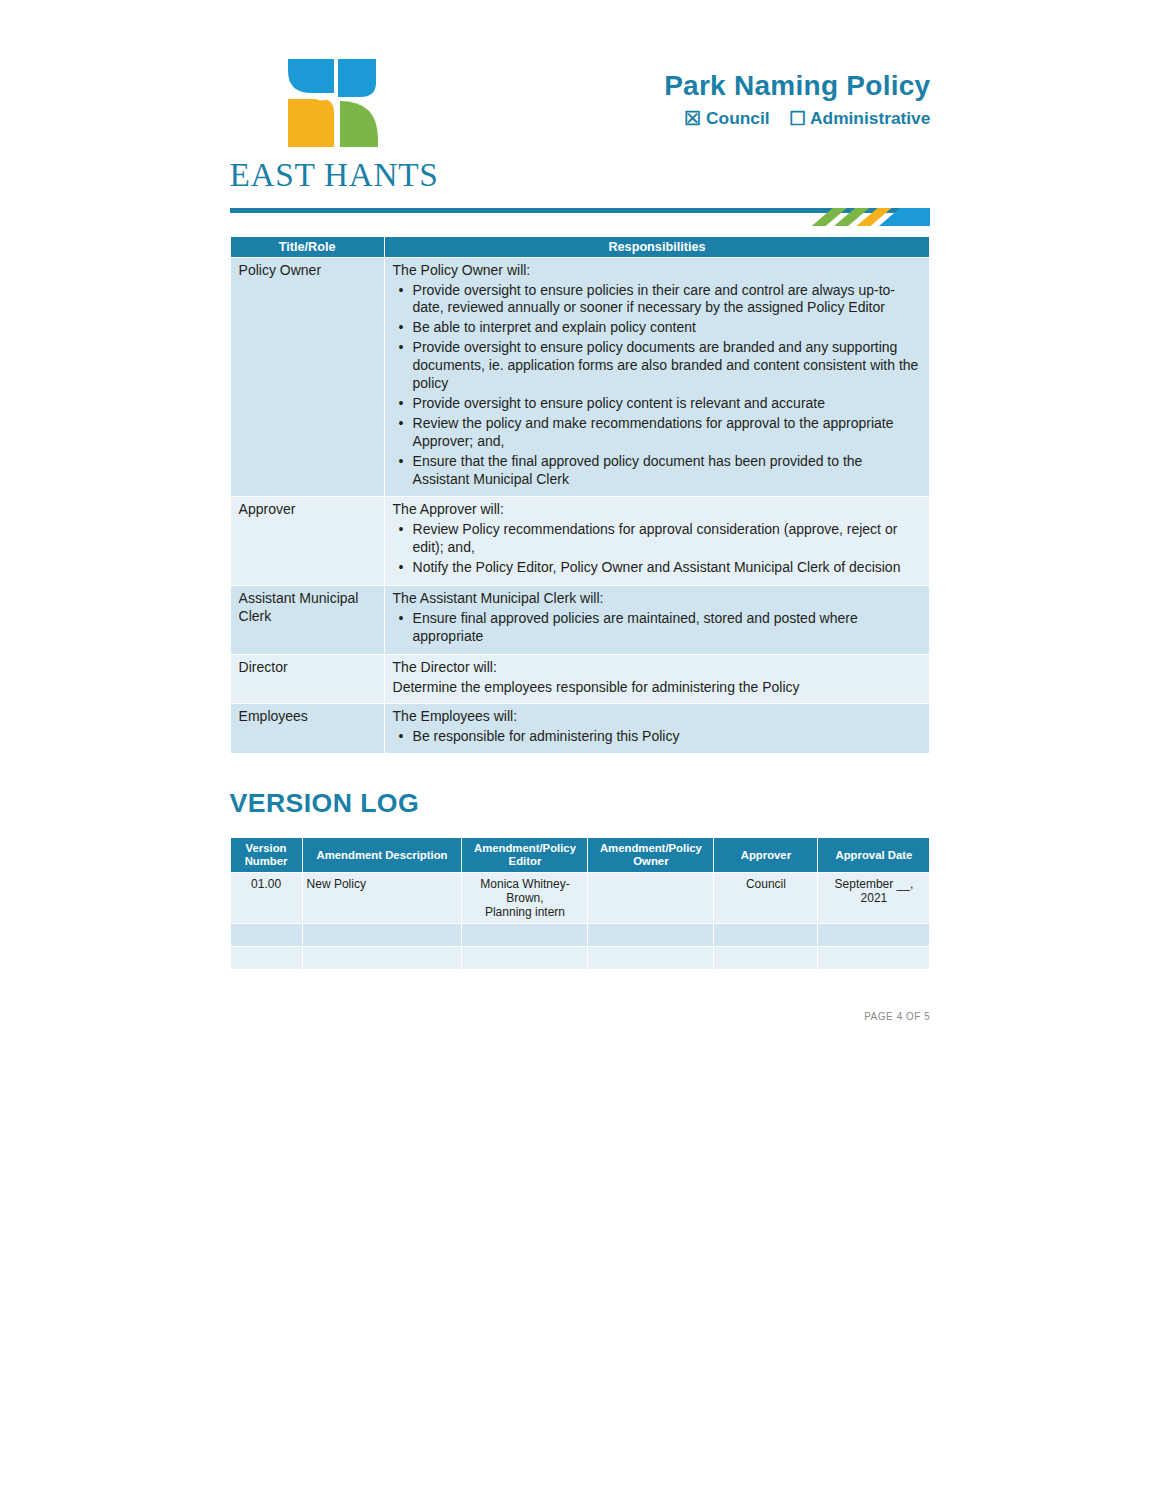EAST HANTS
Park Naming Policy
☒ Council ☐ Administrative
| Title/Role | Responsibilities |
| --- | --- |
| Policy Owner | The Policy Owner will: Provide oversight to ensure policies in their care and control are always up-to-date, reviewed annually or sooner if necessary by the assigned Policy Editor Be able to interpret and explain policy content Provide oversight to ensure policy documents are branded and any supporting documents, ie. application forms are also branded and content consistent with the policy Provide oversight to ensure policy content is relevant and accurate Review the policy and make recommendations for approval to the appropriate Approver; and, Ensure that the final approved policy document has been provided to the Assistant Municipal Clerk |
| Approver | The Approver will: Review Policy recommendations for approval consideration (approve, reject or edit); and, Notify the Policy Editor, Policy Owner and Assistant Municipal Clerk of decision |
| Assistant Municipal Clerk | The Assistant Municipal Clerk will: Ensure final approved policies are maintained, stored and posted where appropriate |
| Director | The Director will: Determine the employees responsible for administering the Policy |
| Employees | The Employees will: Be responsible for administering this Policy |
VERSION LOG
| Version Number | Amendment Description | Amendment/Policy Editor | Amendment/Policy Owner | Approver | Approval Date |
| --- | --- | --- | --- | --- | --- |
| 01.00 | New Policy | Monica Whitney-Brown, Planning intern | | Council | September __, 2021 |
PAGE 4 OF 5